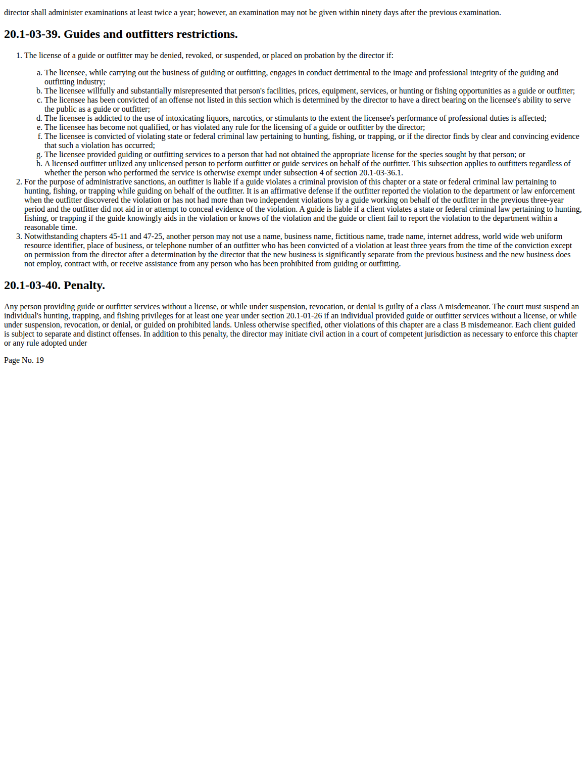director shall administer examinations at least twice a year; however, an examination may not be given within ninety days after the previous examination.
20.1-03-39. Guides and outfitters restrictions.
The license of a guide or outfitter may be denied, revoked, or suspended, or placed on probation by the director if:
The licensee, while carrying out the business of guiding or outfitting, engages in conduct detrimental to the image and professional integrity of the guiding and outfitting industry;
The licensee willfully and substantially misrepresented that person's facilities, prices, equipment, services, or hunting or fishing opportunities as a guide or outfitter;
The licensee has been convicted of an offense not listed in this section which is determined by the director to have a direct bearing on the licensee's ability to serve the public as a guide or outfitter;
The licensee is addicted to the use of intoxicating liquors, narcotics, or stimulants to the extent the licensee's performance of professional duties is affected;
The licensee has become not qualified, or has violated any rule for the licensing of a guide or outfitter by the director;
The licensee is convicted of violating state or federal criminal law pertaining to hunting, fishing, or trapping, or if the director finds by clear and convincing evidence that such a violation has occurred;
The licensee provided guiding or outfitting services to a person that had not obtained the appropriate license for the species sought by that person; or
A licensed outfitter utilized any unlicensed person to perform outfitter or guide services on behalf of the outfitter. This subsection applies to outfitters regardless of whether the person who performed the service is otherwise exempt under subsection 4 of section 20.1-03-36.1.
For the purpose of administrative sanctions, an outfitter is liable if a guide violates a criminal provision of this chapter or a state or federal criminal law pertaining to hunting, fishing, or trapping while guiding on behalf of the outfitter. It is an affirmative defense if the outfitter reported the violation to the department or law enforcement when the outfitter discovered the violation or has not had more than two independent violations by a guide working on behalf of the outfitter in the previous three-year period and the outfitter did not aid in or attempt to conceal evidence of the violation. A guide is liable if a client violates a state or federal criminal law pertaining to hunting, fishing, or trapping if the guide knowingly aids in the violation or knows of the violation and the guide or client fail to report the violation to the department within a reasonable time.
Notwithstanding chapters 45-11 and 47-25, another person may not use a name, business name, fictitious name, trade name, internet address, world wide web uniform resource identifier, place of business, or telephone number of an outfitter who has been convicted of a violation at least three years from the time of the conviction except on permission from the director after a determination by the director that the new business is significantly separate from the previous business and the new business does not employ, contract with, or receive assistance from any person who has been prohibited from guiding or outfitting.
20.1-03-40. Penalty.
Any person providing guide or outfitter services without a license, or while under suspension, revocation, or denial is guilty of a class A misdemeanor. The court must suspend an individual's hunting, trapping, and fishing privileges for at least one year under section 20.1-01-26 if an individual provided guide or outfitter services without a license, or while under suspension, revocation, or denial, or guided on prohibited lands. Unless otherwise specified, other violations of this chapter are a class B misdemeanor. Each client guided is subject to separate and distinct offenses. In addition to this penalty, the director may initiate civil action in a court of competent jurisdiction as necessary to enforce this chapter or any rule adopted under
Page No. 19